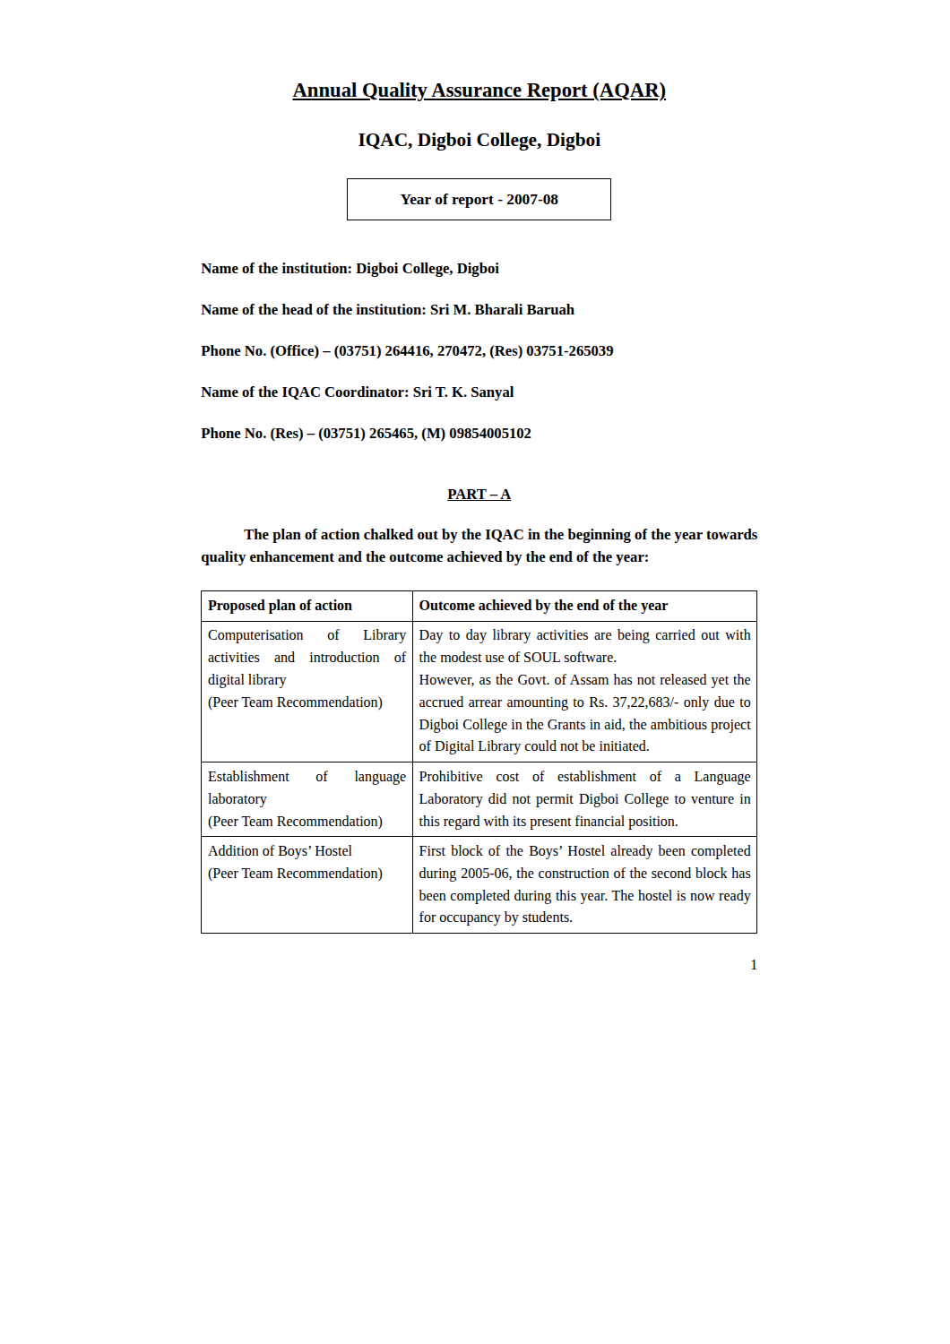Annual Quality Assurance Report (AQAR)
IQAC, Digboi College, Digboi
Year of report - 2007-08
Name of the institution: Digboi College, Digboi
Name of the head of the institution: Sri M. Bharali Baruah
Phone No. (Office) – (03751) 264416, 270472, (Res) 03751-265039
Name of the IQAC Coordinator: Sri T. K. Sanyal
Phone No. (Res) – (03751) 265465, (M) 09854005102
PART – A
The plan of action chalked out by the IQAC in the beginning of the year towards quality enhancement and the outcome achieved by the end of the year:
| Proposed plan of action | Outcome achieved by the end of the year |
| --- | --- |
| Computerisation of Library activities and introduction of digital library (Peer Team Recommendation) | Day to day library activities are being carried out with the modest use of SOUL software. However, as the Govt. of Assam has not released yet the accrued arrear amounting to Rs. 37,22,683/- only due to Digboi College in the Grants in aid, the ambitious project of Digital Library could not be initiated. |
| Establishment of language laboratory (Peer Team Recommendation) | Prohibitive cost of establishment of a Language Laboratory did not permit Digboi College to venture in this regard with its present financial position. |
| Addition of Boys’ Hostel (Peer Team Recommendation) | First block of the Boys’ Hostel already been completed during 2005-06, the construction of the second block has been completed during this year. The hostel is now ready for occupancy by students. |
1